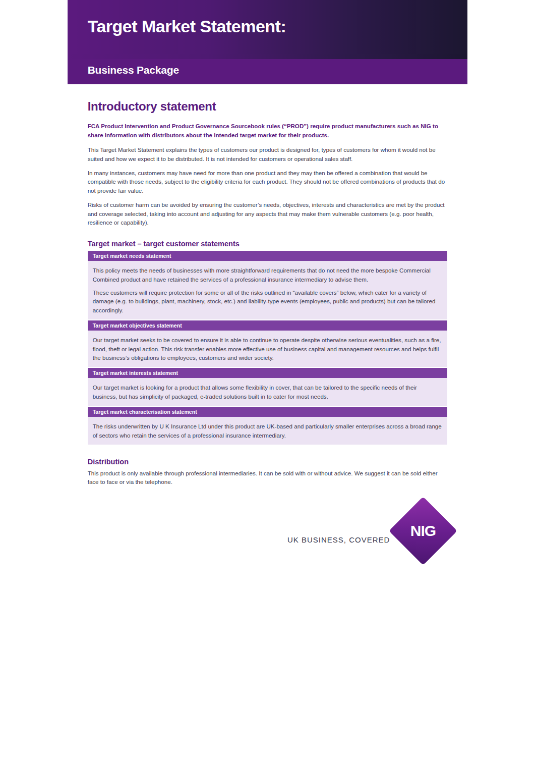Target Market Statement:
Business Package
Introductory statement
FCA Product Intervention and Product Governance Sourcebook rules (“PROD”) require product manufacturers such as NIG to share information with distributors about the intended target market for their products.
This Target Market Statement explains the types of customers our product is designed for, types of customers for whom it would not be suited and how we expect it to be distributed. It is not intended for customers or operational sales staff.
In many instances, customers may have need for more than one product and they may then be offered a combination that would be compatible with those needs, subject to the eligibility criteria for each product. They should not be offered combinations of products that do not provide fair value.
Risks of customer harm can be avoided by ensuring the customer’s needs, objectives, interests and characteristics are met by the product and coverage selected, taking into account and adjusting for any aspects that may make them vulnerable customers (e.g. poor health, resilience or capability).
Target market – target customer statements
Target market needs statement
This policy meets the needs of businesses with more straightforward requirements that do not need the more bespoke Commercial Combined product and have retained the services of a professional insurance intermediary to advise them.
These customers will require protection for some or all of the risks outlined in “available covers” below, which cater for a variety of damage (e.g. to buildings, plant, machinery, stock, etc.) and liability-type events (employees, public and products) but can be tailored accordingly.
Target market objectives statement
Our target market seeks to be covered to ensure it is able to continue to operate despite otherwise serious eventualities, such as a fire, flood, theft or legal action. This risk transfer enables more effective use of business capital and management resources and helps fulfil the business’s obligations to employees, customers and wider society.
Target market interests statement
Our target market is looking for a product that allows some flexibility in cover, that can be tailored to the specific needs of their business, but has simplicity of packaged, e-traded solutions built in to cater for most needs.
Target market characterisation statement
The risks underwritten by U K Insurance Ltd under this product are UK-based and particularly smaller enterprises across a broad range of sectors who retain the services of a professional insurance intermediary.
Distribution
This product is only available through professional intermediaries. It can be sold with or without advice. We suggest it can be sold either face to face or via the telephone.
UK BUSINESS, COVERED
NIG